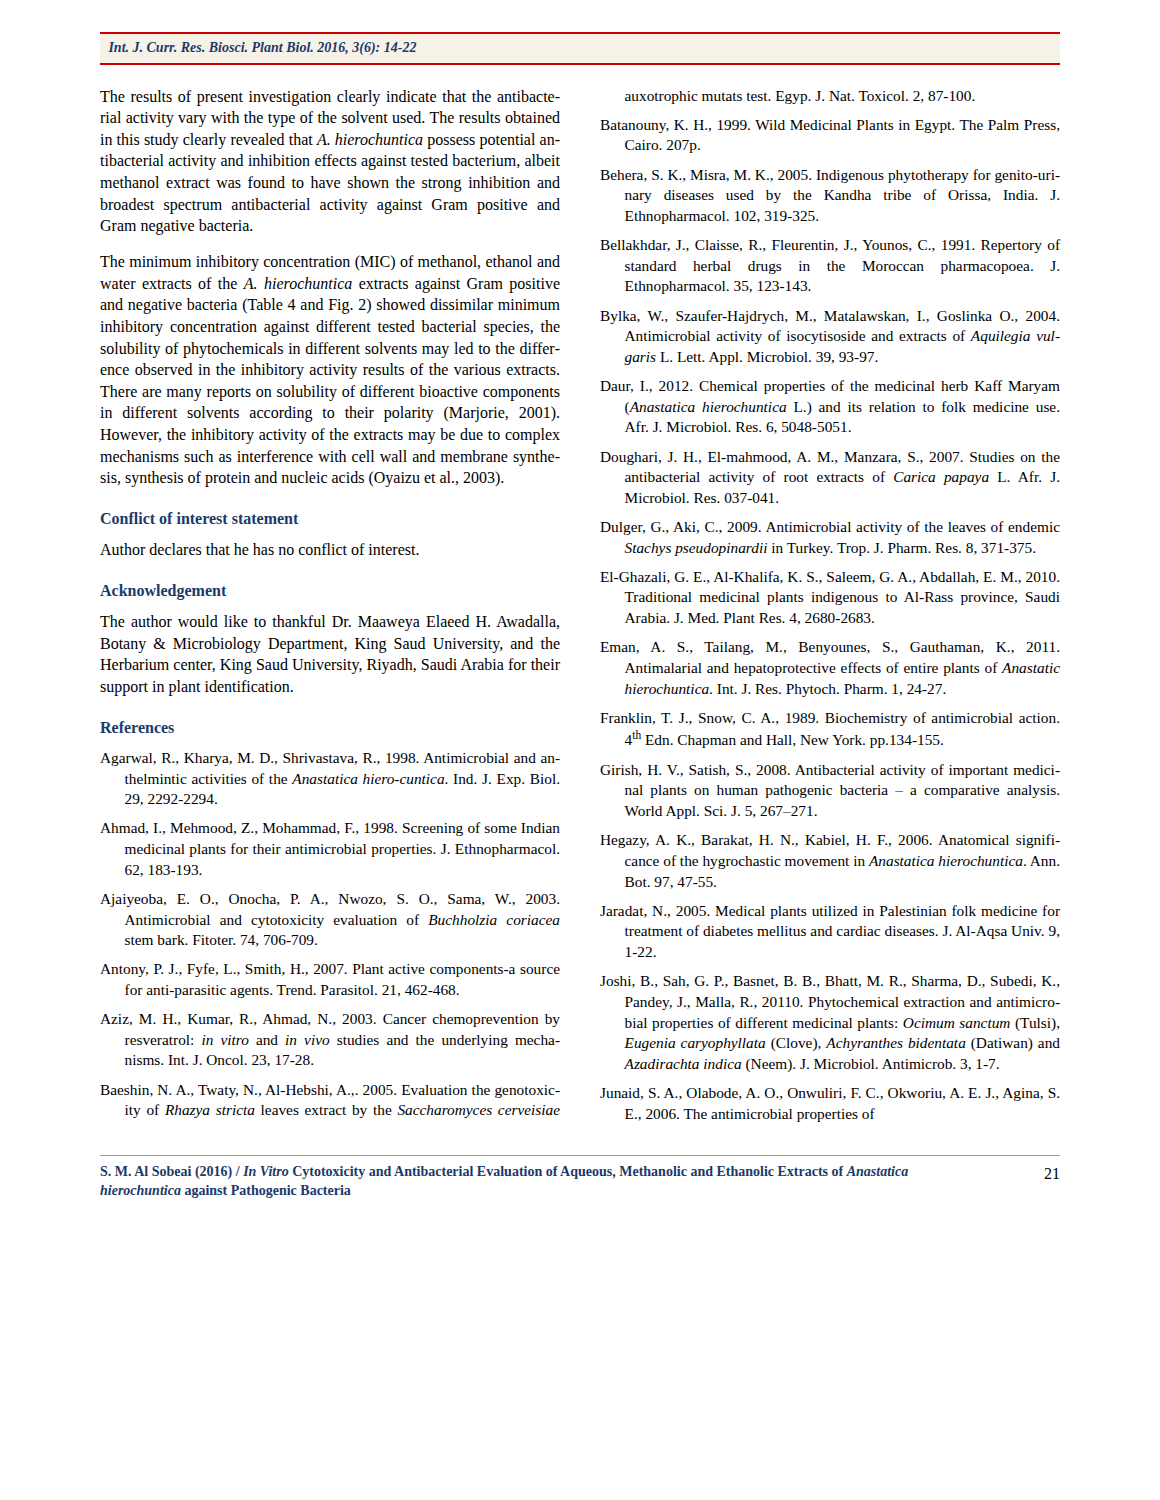Int. J. Curr. Res. Biosci. Plant Biol. 2016, 3(6): 14-22
The results of present investigation clearly indicate that the antibacterial activity vary with the type of the solvent used. The results obtained in this study clearly revealed that A. hierochuntica possess potential antibacterial activity and inhibition effects against tested bacterium, albeit methanol extract was found to have shown the strong inhibition and broadest spectrum antibacterial activity against Gram positive and Gram negative bacteria.
The minimum inhibitory concentration (MIC) of methanol, ethanol and water extracts of the A. hierochuntica extracts against Gram positive and negative bacteria (Table 4 and Fig. 2) showed dissimilar minimum inhibitory concentration against different tested bacterial species, the solubility of phytochemicals in different solvents may led to the difference observed in the inhibitory activity results of the various extracts. There are many reports on solubility of different bioactive components in different solvents according to their polarity (Marjorie, 2001). However, the inhibitory activity of the extracts may be due to complex mechanisms such as interference with cell wall and membrane synthesis, synthesis of protein and nucleic acids (Oyaizu et al., 2003).
Conflict of interest statement
Author declares that he has no conflict of interest.
Acknowledgement
The author would like to thankful Dr. Maaweya Elaeed H. Awadalla, Botany & Microbiology Department, King Saud University, and the Herbarium center, King Saud University, Riyadh, Saudi Arabia for their support in plant identification.
References
Agarwal, R., Kharya, M. D., Shrivastava, R., 1998. Antimicrobial and anthelmintic activities of the Anastatica hiero-cuntica. Ind. J. Exp. Biol. 29, 2292-2294.
Ahmad, I., Mehmood, Z., Mohammad, F., 1998. Screening of some Indian medicinal plants for their antimicrobial properties. J. Ethnopharmacol. 62, 183-193.
Ajaiyeoba, E. O., Onocha, P. A., Nwozo, S. O., Sama, W., 2003. Antimicrobial and cytotoxicity evaluation of Buchholzia coriacea stem bark. Fitoter. 74, 706-709.
Antony, P. J., Fyfe, L., Smith, H., 2007. Plant active components-a source for anti-parasitic agents. Trend. Parasitol. 21, 462-468.
Aziz, M. H., Kumar, R., Ahmad, N., 2003. Cancer chemoprevention by resveratrol: in vitro and in vivo studies and the underlying mechanisms. Int. J. Oncol. 23, 17-28.
Baeshin, N. A., Twaty, N., Al-Hebshi, A.,. 2005. Evaluation the genotoxicity of Rhazya stricta leaves extract by the Saccharomyces cerveisiae auxotrophic mutats test. Egyp. J. Nat. Toxicol. 2, 87-100.
Batanouny, K. H., 1999. Wild Medicinal Plants in Egypt. The Palm Press, Cairo. 207p.
Behera, S. K., Misra, M. K., 2005. Indigenous phytotherapy for genito-urinary diseases used by the Kandha tribe of Orissa, India. J. Ethnopharmacol. 102, 319-325.
Bellakhdar, J., Claisse, R., Fleurentin, J., Younos, C., 1991. Repertory of standard herbal drugs in the Moroccan pharmacopoea. J. Ethnopharmacol. 35, 123-143.
Bylka, W., Szaufer-Hajdrych, M., Matalawskan, I., Goslinka O., 2004. Antimicrobial activity of isocytisoside and extracts of Aquilegia vulgaris L. Lett. Appl. Microbiol. 39, 93-97.
Daur, I., 2012. Chemical properties of the medicinal herb Kaff Maryam (Anastatica hierochuntica L.) and its relation to folk medicine use. Afr. J. Microbiol. Res. 6, 5048-5051.
Doughari, J. H., El-mahmood, A. M., Manzara, S., 2007. Studies on the antibacterial activity of root extracts of Carica papaya L. Afr. J. Microbiol. Res. 037-041.
Dulger, G., Aki, C., 2009. Antimicrobial activity of the leaves of endemic Stachys pseudopinardii in Turkey. Trop. J. Pharm. Res. 8, 371-375.
El-Ghazali, G. E., Al-Khalifa, K. S., Saleem, G. A., Abdallah, E. M., 2010. Traditional medicinal plants indigenous to Al-Rass province, Saudi Arabia. J. Med. Plant Res. 4, 2680-2683.
Eman, A. S., Tailang, M., Benyounes, S., Gauthaman, K., 2011. Antimalarial and hepatoprotective effects of entire plants of Anastatic hierochuntica. Int. J. Res. Phytoch. Pharm. 1, 24-27.
Franklin, T. J., Snow, C. A., 1989. Biochemistry of antimicrobial action. 4th Edn. Chapman and Hall, New York. pp.134-155.
Girish, H. V., Satish, S., 2008. Antibacterial activity of important medicinal plants on human pathogenic bacteria – a comparative analysis. World Appl. Sci. J. 5, 267–271.
Hegazy, A. K., Barakat, H. N., Kabiel, H. F., 2006. Anatomical significance of the hygrochastic movement in Anastatica hierochuntica. Ann. Bot. 97, 47-55.
Jaradat, N., 2005. Medical plants utilized in Palestinian folk medicine for treatment of diabetes mellitus and cardiac diseases. J. Al-Aqsa Univ. 9, 1-22.
Joshi, B., Sah, G. P., Basnet, B. B., Bhatt, M. R., Sharma, D., Subedi, K., Pandey, J., Malla, R., 20110. Phytochemical extraction and antimicrobial properties of different medicinal plants: Ocimum sanctum (Tulsi), Eugenia caryophyllata (Clove), Achyranthes bidentata (Datiwan) and Azadirachta indica (Neem). J. Microbiol. Antimicrob. 3, 1-7.
Junaid, S. A., Olabode, A. O., Onwuliri, F. C., Okworiu, A. E. J., Agina, S. E., 2006. The antimicrobial properties of
S. M. Al Sobeai (2016) / In Vitro Cytotoxicity and Antibacterial Evaluation of Aqueous, Methanolic and Ethanolic Extracts of Anastatica hierochuntica against Pathogenic Bacteria
21